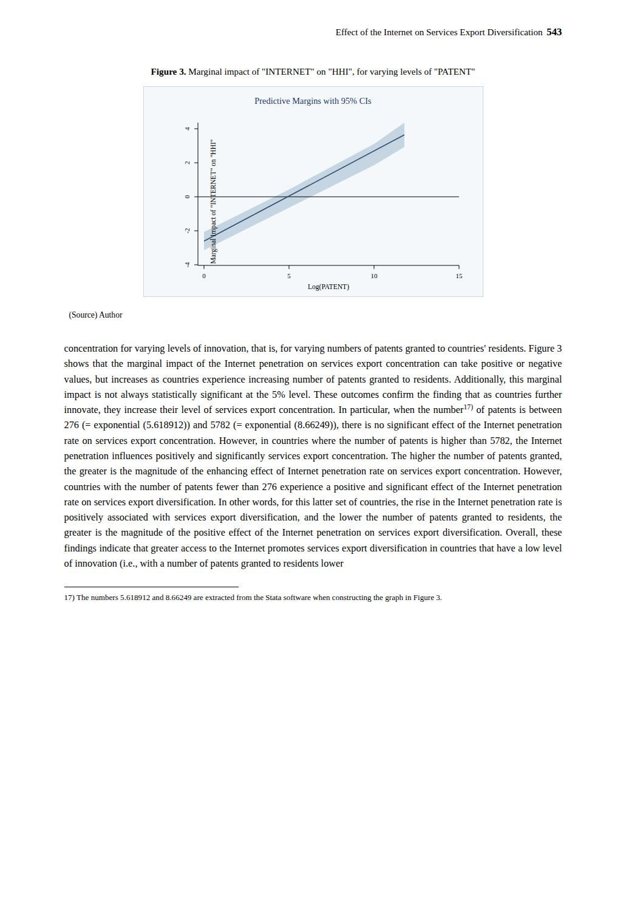Effect of the Internet on Services Export Diversification543
Figure 3. Marginal impact of "INTERNET" on "HHI", for varying levels of "PATENT"
Predictive Margins with 95% CIs
Marginal Impact of "INTERNET" on "HHI"
4 2 0 -2 -4 0 5 10 15 Log(PATENT)
(Source) Author
concentration for varying levels of innovation, that is, for varying numbers of patents granted to countries' residents. Figure 3 shows that the marginal impact of the Internet penetration on services export concentration can take positive or negative values, but increases as countries experience increasing number of patents granted to residents. Additionally, this marginal impact is not always statistically significant at the 5% level. These outcomes confirm the finding that as countries further innovate, they increase their level of services export concentration. In particular, when the number17) of patents is between 276 (= exponential (5.618912)) and 5782 (= exponential (8.66249)), there is no significant effect of the Internet penetration rate on services export concentration. However, in countries where the number of patents is higher than 5782, the Internet penetration influences positively and significantly services export concentration. The higher the number of patents granted, the greater is the magnitude of the enhancing effect of Internet penetration rate on services export concentration. However, countries with the number of patents fewer than 276 experience a positive and significant effect of the Internet penetration rate on services export diversification. In other words, for this latter set of countries, the rise in the Internet penetration rate is positively associated with services export diversification, and the lower the number of patents granted to residents, the greater is the magnitude of the positive effect of the Internet penetration on services export diversification. Overall, these findings indicate that greater access to the Internet promotes services export diversification in countries that have a low level of innovation (i.e., with a number of patents granted to residents lower
17) The numbers 5.618912 and 8.66249 are extracted from the Stata software when constructing the graph in Figure 3.